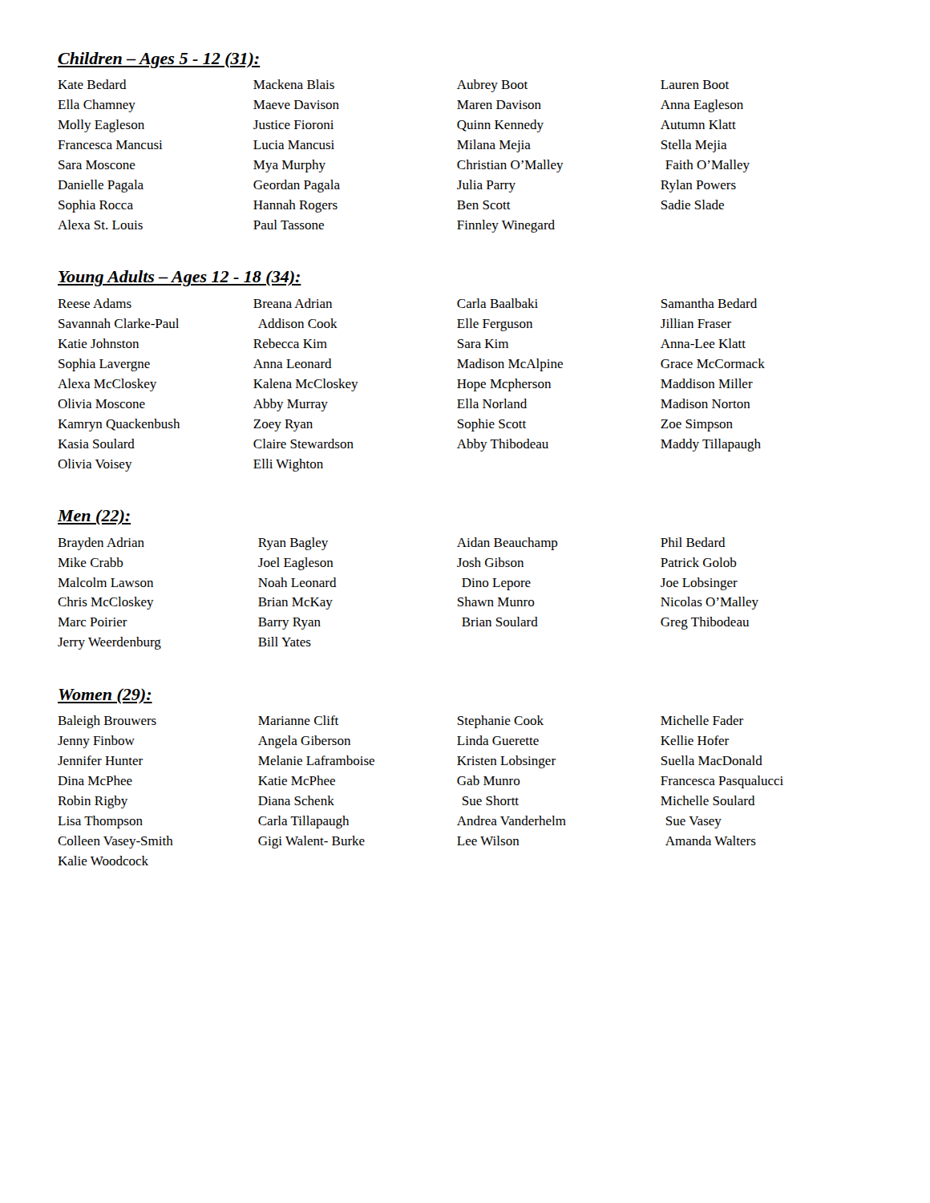Children – Ages 5 - 12 (31):
| Kate Bedard | Mackena Blais | Aubrey Boot | Lauren Boot |
| Ella Chamney | Maeve Davison | Maren Davison | Anna Eagleson |
| Molly Eagleson | Justice Fioroni | Quinn Kennedy | Autumn Klatt |
| Francesca Mancusi | Lucia Mancusi | Milana Mejia | Stella Mejia |
| Sara Moscone | Mya Murphy | Christian O’Malley | Faith O’Malley |
| Danielle Pagala | Geordan Pagala | Julia Parry | Rylan Powers |
| Sophia Rocca | Hannah Rogers | Ben Scott | Sadie Slade |
| Alexa St. Louis | Paul Tassone | Finnley Winegard | |
Young Adults – Ages 12 - 18 (34):
| Reese Adams | Breana Adrian | Carla Baalbaki | Samantha Bedard |
| Savannah Clarke-Paul | Addison Cook | Elle Ferguson | Jillian Fraser |
| Katie Johnston | Rebecca Kim | Sara Kim | Anna-Lee Klatt |
| Sophia Lavergne | Anna Leonard | Madison McAlpine | Grace McCormack |
| Alexa McCloskey | Kalena McCloskey | Hope Mcpherson | Maddison Miller |
| Olivia Moscone | Abby Murray | Ella Norland | Madison Norton |
| Kamryn Quackenbush | Zoey Ryan | Sophie Scott | Zoe Simpson |
| Kasia Soulard | Claire Stewardson | Abby Thibodeau | Maddy Tillapaugh |
| Olivia Voisey | Elli Wighton | | |
Men (22):
| Brayden Adrian | Ryan Bagley | Aidan Beauchamp | Phil Bedard |
| Mike Crabb | Joel Eagleson | Josh Gibson | Patrick Golob |
| Malcolm Lawson | Noah Leonard | Dino Lepore | Joe Lobsinger |
| Chris McCloskey | Brian McKay | Shawn Munro | Nicolas O’Malley |
| Marc Poirier | Barry Ryan | Brian Soulard | Greg Thibodeau |
| Jerry Weerdenburg | Bill Yates | | |
Women (29):
| Baleigh Brouwers | Marianne Clift | Stephanie Cook | Michelle Fader |
| Jenny Finbow | Angela Giberson | Linda Guerette | Kellie Hofer |
| Jennifer Hunter | Melanie Laframboise | Kristen Lobsinger | Suella MacDonald |
| Dina McPhee | Katie McPhee | Gab Munro | Francesca Pasqualucci |
| Robin Rigby | Diana Schenk | Sue Shortt | Michelle Soulard |
| Lisa Thompson | Carla Tillapaugh | Andrea Vanderhelm | Sue Vasey |
| Colleen Vasey-Smith | Gigi Walent- Burke | Lee Wilson | Amanda Walters |
| Kalie Woodcock | | | |